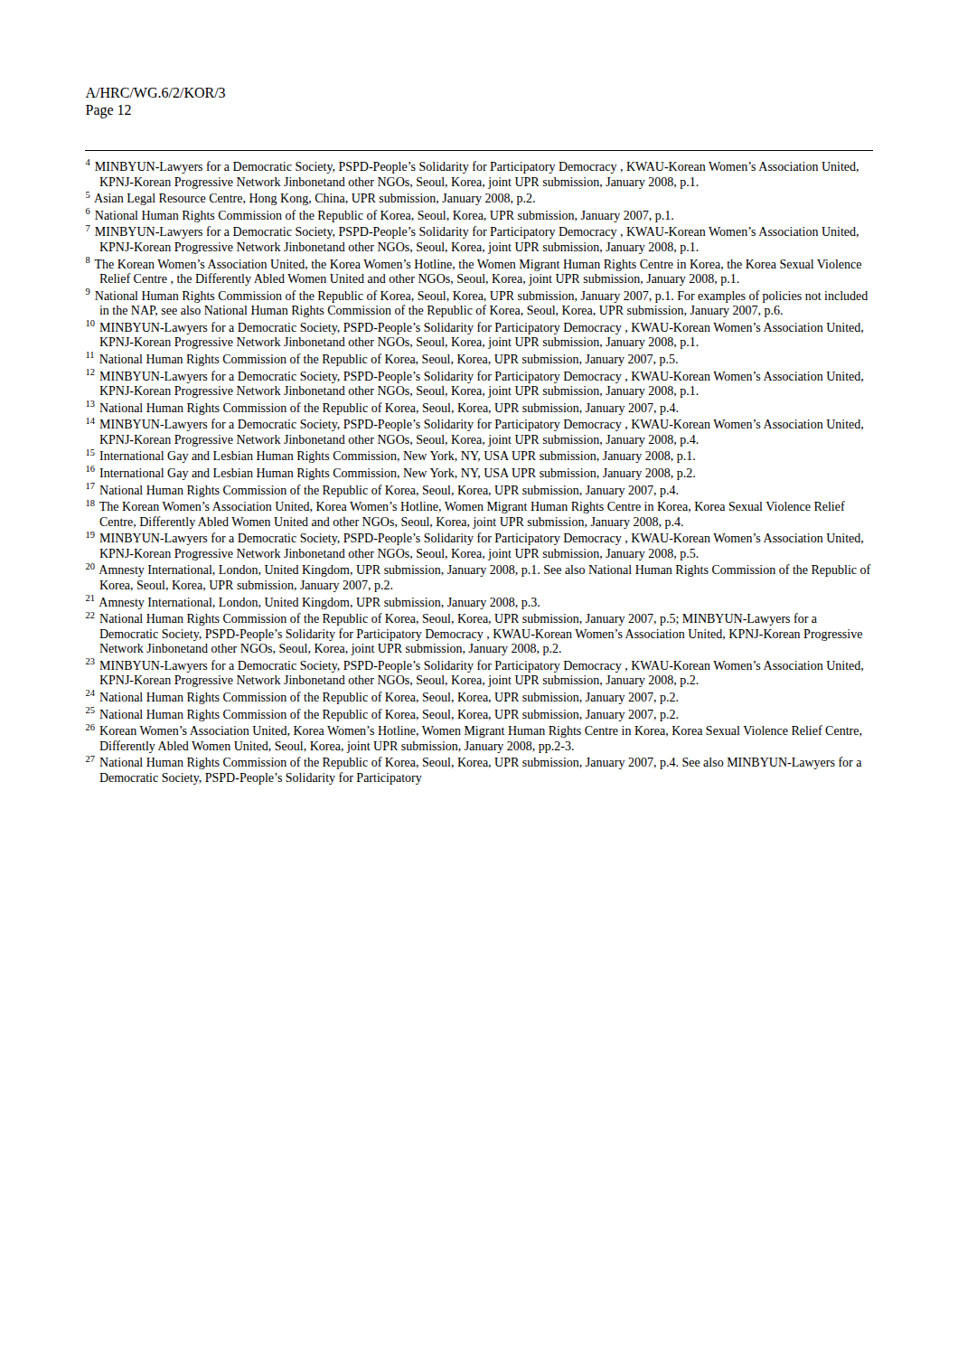A/HRC/WG.6/2/KOR/3
Page 12
4 MINBYUN-Lawyers for a Democratic Society, PSPD-People’s Solidarity for Participatory Democracy , KWAU-Korean Women’s Association United, KPNJ-Korean Progressive Network Jinbonetand other NGOs, Seoul, Korea, joint UPR submission, January 2008, p.1.
5 Asian Legal Resource Centre, Hong Kong, China, UPR submission, January 2008, p.2.
6 National Human Rights Commission of the Republic of Korea, Seoul, Korea, UPR submission, January 2007, p.1.
7 MINBYUN-Lawyers for a Democratic Society, PSPD-People’s Solidarity for Participatory Democracy , KWAU-Korean Women’s Association United, KPNJ-Korean Progressive Network Jinbonetand other NGOs, Seoul, Korea, joint UPR submission, January 2008, p.1.
8 The Korean Women’s Association United, the Korea Women’s Hotline, the Women Migrant Human Rights Centre in Korea, the Korea Sexual Violence Relief Centre , the Differently Abled Women United and other NGOs, Seoul, Korea, joint UPR submission, January 2008, p.1.
9 National Human Rights Commission of the Republic of Korea, Seoul, Korea, UPR submission, January 2007, p.1. For examples of policies not included in the NAP, see also National Human Rights Commission of the Republic of Korea, Seoul, Korea, UPR submission, January 2007, p.6.
10 MINBYUN-Lawyers for a Democratic Society, PSPD-People’s Solidarity for Participatory Democracy , KWAU-Korean Women’s Association United, KPNJ-Korean Progressive Network Jinbonetand other NGOs, Seoul, Korea, joint UPR submission, January 2008, p.1.
11 National Human Rights Commission of the Republic of Korea, Seoul, Korea, UPR submission, January 2007, p.5.
12 MINBYUN-Lawyers for a Democratic Society, PSPD-People’s Solidarity for Participatory Democracy , KWAU-Korean Women’s Association United, KPNJ-Korean Progressive Network Jinbonetand other NGOs, Seoul, Korea, joint UPR submission, January 2008, p.1.
13 National Human Rights Commission of the Republic of Korea, Seoul, Korea, UPR submission, January 2007, p.4.
14 MINBYUN-Lawyers for a Democratic Society, PSPD-People’s Solidarity for Participatory Democracy , KWAU-Korean Women’s Association United, KPNJ-Korean Progressive Network Jinbonetand other NGOs, Seoul, Korea, joint UPR submission, January 2008, p.4.
15 International Gay and Lesbian Human Rights Commission, New York, NY, USA UPR submission, January 2008, p.1.
16 International Gay and Lesbian Human Rights Commission, New York, NY, USA UPR submission, January 2008, p.2.
17 National Human Rights Commission of the Republic of Korea, Seoul, Korea, UPR submission, January 2007, p.4.
18 The Korean Women’s Association United, Korea Women’s Hotline, Women Migrant Human Rights Centre in Korea, Korea Sexual Violence Relief Centre, Differently Abled Women United and other NGOs, Seoul, Korea, joint UPR submission, January 2008, p.4.
19 MINBYUN-Lawyers for a Democratic Society, PSPD-People’s Solidarity for Participatory Democracy , KWAU-Korean Women’s Association United, KPNJ-Korean Progressive Network Jinbonetand other NGOs, Seoul, Korea, joint UPR submission, January 2008, p.5.
20 Amnesty International, London, United Kingdom, UPR submission, January 2008, p.1. See also National Human Rights Commission of the Republic of Korea, Seoul, Korea, UPR submission, January 2007, p.2.
21 Amnesty International, London, United Kingdom, UPR submission, January 2008, p.3.
22 National Human Rights Commission of the Republic of Korea, Seoul, Korea, UPR submission, January 2007, p.5; MINBYUN-Lawyers for a Democratic Society, PSPD-People’s Solidarity for Participatory Democracy , KWAU-Korean Women’s Association United, KPNJ-Korean Progressive Network Jinbonetand other NGOs, Seoul, Korea, joint UPR submission, January 2008, p.2.
23 MINBYUN-Lawyers for a Democratic Society, PSPD-People’s Solidarity for Participatory Democracy , KWAU-Korean Women’s Association United, KPNJ-Korean Progressive Network Jinbonetand other NGOs, Seoul, Korea, joint UPR submission, January 2008, p.2.
24 National Human Rights Commission of the Republic of Korea, Seoul, Korea, UPR submission, January 2007, p.2.
25 National Human Rights Commission of the Republic of Korea, Seoul, Korea, UPR submission, January 2007, p.2.
26 Korean Women’s Association United, Korea Women’s Hotline, Women Migrant Human Rights Centre in Korea, Korea Sexual Violence Relief Centre, Differently Abled Women United, Seoul, Korea, joint UPR submission, January 2008, pp.2-3.
27 National Human Rights Commission of the Republic of Korea, Seoul, Korea, UPR submission, January 2007, p.4. See also MINBYUN-Lawyers for a Democratic Society, PSPD-People’s Solidarity for Participatory